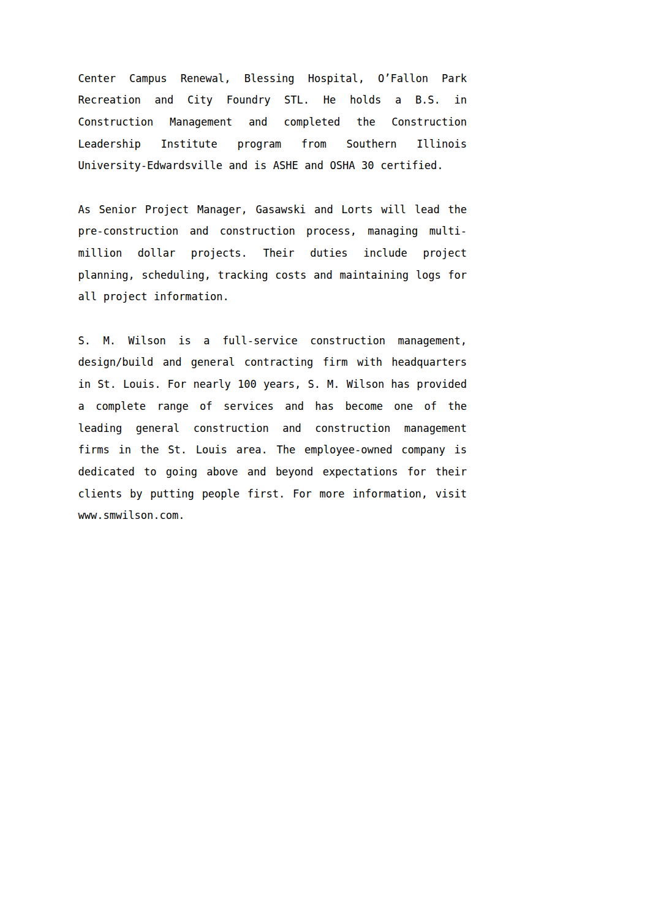Center Campus Renewal, Blessing Hospital, O’Fallon Park Recreation and City Foundry STL. He holds a B.S. in Construction Management and completed the Construction Leadership Institute program from Southern Illinois University-Edwardsville and is ASHE and OSHA 30 certified.
As Senior Project Manager, Gasawski and Lorts will lead the pre-construction and construction process, managing multi-million dollar projects. Their duties include project planning, scheduling, tracking costs and maintaining logs for all project information.
S. M. Wilson is a full-service construction management, design/build and general contracting firm with headquarters in St. Louis. For nearly 100 years, S. M. Wilson has provided a complete range of services and has become one of the leading general construction and construction management firms in the St. Louis area. The employee-owned company is dedicated to going above and beyond expectations for their clients by putting people first. For more information, visit www.smwilson.com.